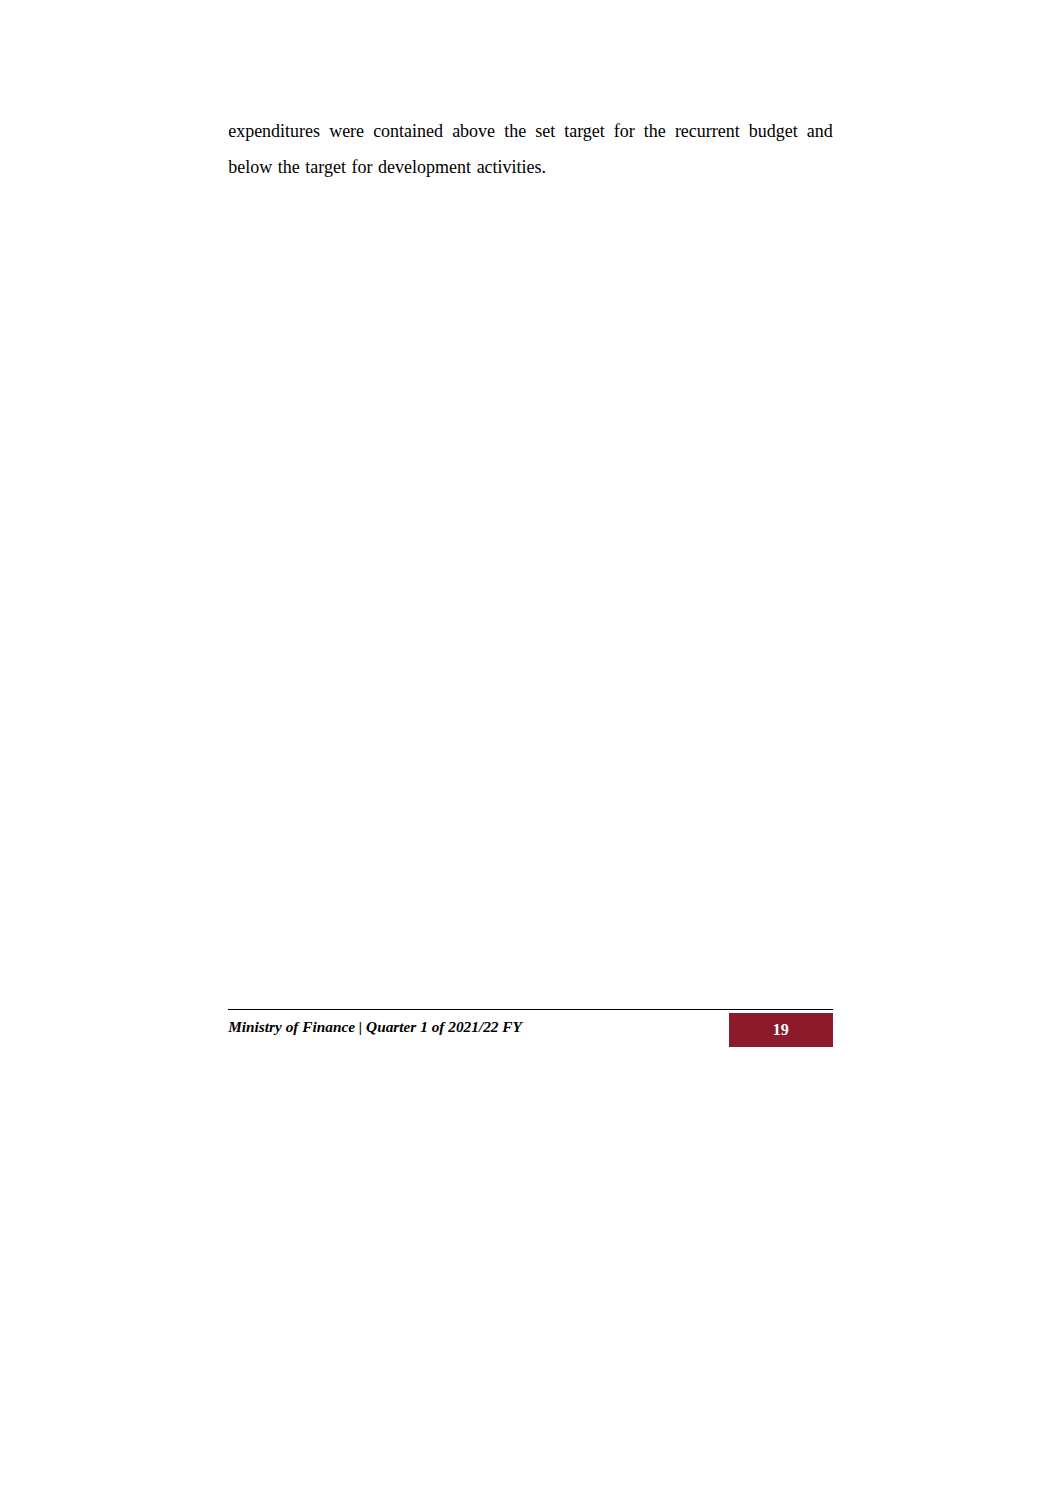expenditures were contained above the set target for the recurrent budget and below the target for development activities.
Ministry of Finance | Quarter 1 of 2021/22 FY
19